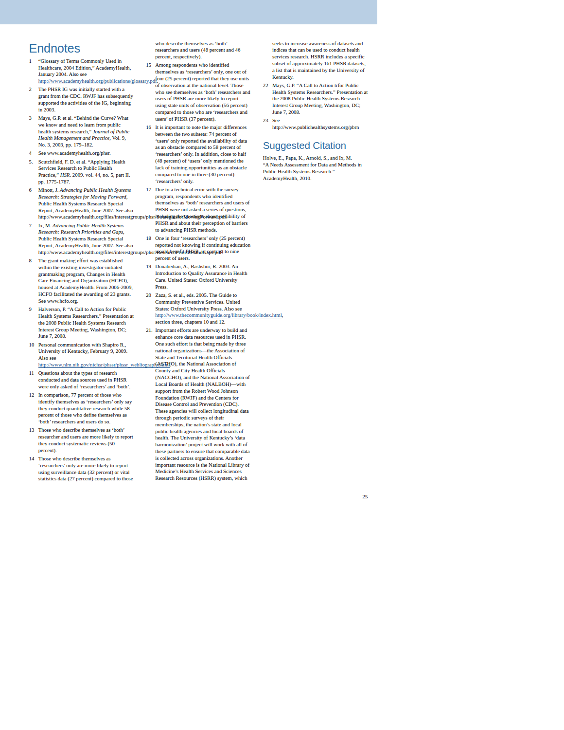Endnotes
1“Glossary of Terms Commonly Used in Healthcare, 2004 Edition,” AcademyHealth, January 2004. Also see http://www.academyhealth.org/publications/glossary.pdf.
2 The PHSR IG was initially started with a grant from the CDC. RWJF has subsequently supported the activities of the IG, beginning in 2003.
3 Mays, G.P. et al. “Behind the Curve? What we know and need to learn from public health systems research,” Journal of Public Health Management and Practice, Vol. 9, No. 3, 2003, pp. 179–182.
4 See www.academyhealth.org/phsr.
5. Scutchfield, F. D. et al. “Applying Health Services Research to Public Health Practice,” HSR. 2009. vol. 44, no. 5, part II. pp. 1775-1787.
6 Minott, J. Advancing Public Health Systems Research: Strategies for Moving Forward, Public Health Systems Research Special Report, AcademyHealth, June 2007. See also http://www.academyhealth.org/files/interestgroups/phsr/StrategiesforMovingForward.pdf.
7 Ix, M. Advancing Public Health Systems Research: Research Priorities and Gaps, Public Health Systems Research Special Report, AcademyHealth, June 2007. See also http://www.academyhealth.org/files/interestgroups/phsr/ResearchPrioritiesandGaps.pdf.
8 The grant making effort was established within the existing investigator-initiated grantmaking program, Changes in Health Care Financing and Organization (HCFO), housed at AcademyHealth. From 2006-2009, HCFO facilitated the awarding of 23 grants. See www.hcfo.org.
9 Halverson, P. “A Call to Action for Public Health Systems Researchers.” Presentation at the 2008 Public Health Systems Research Interest Group Meeting, Washington, DC; June 7, 2008.
10 Personal communication with Shapiro R., University of Kentucky, February 9, 2009. Also see http://www.nlm.nih.gov/nichsr/phssr/phssr_webliography.html.
11 Questions about the types of research conducted and data sources used in PHSR were only asked of ‘researchers’ and ‘both’.
12 In comparison, 77 percent of those who identify themselves as ‘researchers’ only say they conduct quantitative research while 58 percent of those who define themselves as ‘both’ researchers and users do so.
13 Those who describe themselves as ‘both’ researcher and users are more likely to report they conduct systematic reviews (50 percent).
14 Those who describe themselves as ‘researchers’ only are more likely to report using surveillance data (32 percent) or vital statistics data (27 percent) compared to those who describe themselves as ‘both’ researchers and users (48 percent and 46 percent, respectively).
15 Among respondents who identified themselves as ‘researchers’ only, one out of four (25 percent) reported that they use units of observation at the national level. Those who see themselves as ‘both’ researchers and users of PHSR are more likely to report using state units of observation (56 percent) compared to those who are ‘researchers and users’ of PHSR (37 percent).
16 It is important to note the major differences between the two subsets: 74 percent of ‘users’ only reported the availability of data as an obstacle compared to 58 percent of ‘researchers’ only. In addition, close to half (48 percent) of ‘users’ only mentioned the lack of training opportunities as an obstacle compared to one in three (30 percent) ‘researchers’ only.
17 Due to a technical error with the survey program, respondents who identified themselves as ‘both’ researchers and users of PHSR were not asked a series of questions, including the questions about credibility of PHSR and about their perception of barriers to advancing PHSR methods.
18 One in four ‘researchers’ only (25 percent) reported not knowing if continuing education would benefit PHSR, in contrast to nine percent of users.
19 Donabedian, A., Bashshur, R. 2003. An Introduction to Quality Assurance in Health Care. United States: Oxford University Press.
20 Zaza, S. et al., eds. 2005. The Guide to Community Preventive Services. United States: Oxford University Press. Also see http://www.thecommunityguide.org/library/book/index.html, section three, chapters 10 and 12.
21. Important efforts are underway to build and enhance core data resources used in PHSR. One such effort is that being made by three national organizations—the Association of State and Territorial Health Officials (ASTHO), the National Association of County and City Health Officials (NACCHO), and the National Association of Local Boards of Health (NALBOH)—with support from the Robert Wood Johnson Foundation (RWJF) and the Centers for Disease Control and Prevention (CDC). These agencies will collect longitudinal data through periodic surveys of their memberships, the nation’s state and local public health agencies and local boards of health. The University of Kentucky’s ‘data harmonization’ project will work with all of these partners to ensure that comparable data is collected across organizations. Another important resource is the National Library of Medicine’s Health Services and Sciences Research Resources (HSRR) system, which seeks to increase awareness of datasets and indices that can be used to conduct health services research. HSRR includes a specific subset of approximately 161 PHSR datasets, a list that is maintained by the University of Kentucky.
22 Mays, G.P. “A Call to Action trfor Public Health Systems Researchers.” Presentation at the 2008 Public Health Systems Research Interest Group Meeting, Washington, DC; June 7, 2008.
23 See http://www.publichealthsystems.org/pbrn
Suggested Citation
Holve, E., Papa, K., Arnold, S., and Ix, M.
“A Needs Assessment for Data and Methods in Public Health Systems Research.” AcademyHealth, 2010.
25